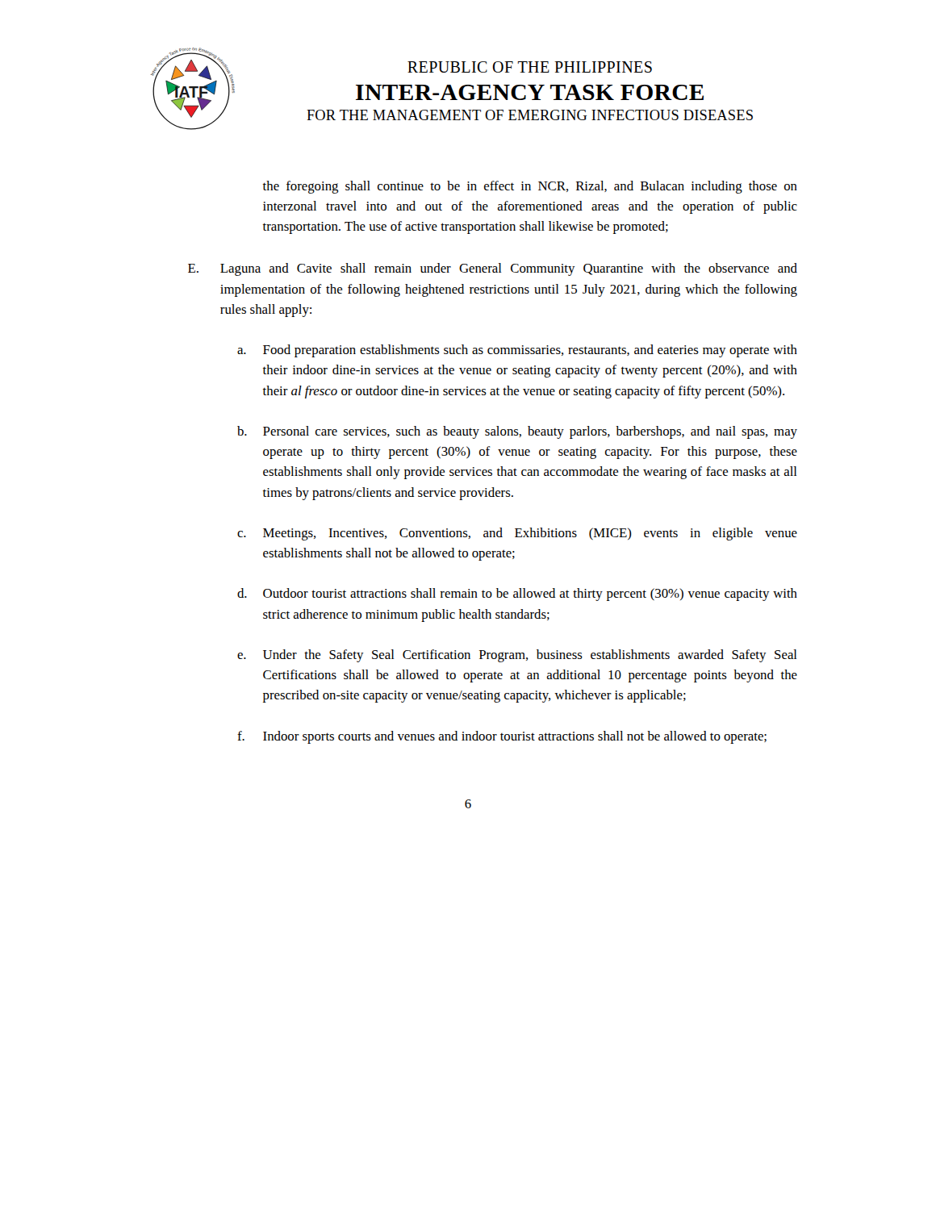IATF Inter-Agency Task Force on Emerging Infectious Diseases
REPUBLIC OF THE PHILIPPINES
INTER-AGENCY TASK FORCE
FOR THE MANAGEMENT OF EMERGING INFECTIOUS DISEASES
the foregoing shall continue to be in effect in NCR, Rizal, and Bulacan including those on interzonal travel into and out of the aforementioned areas and the operation of public transportation. The use of active transportation shall likewise be promoted;
E. Laguna and Cavite shall remain under General Community Quarantine with the observance and implementation of the following heightened restrictions until 15 July 2021, during which the following rules shall apply:
a. Food preparation establishments such as commissaries, restaurants, and eateries may operate with their indoor dine-in services at the venue or seating capacity of twenty percent (20%), and with their al fresco or outdoor dine-in services at the venue or seating capacity of fifty percent (50%).
b. Personal care services, such as beauty salons, beauty parlors, barbershops, and nail spas, may operate up to thirty percent (30%) of venue or seating capacity. For this purpose, these establishments shall only provide services that can accommodate the wearing of face masks at all times by patrons/clients and service providers.
c. Meetings, Incentives, Conventions, and Exhibitions (MICE) events in eligible venue establishments shall not be allowed to operate;
d. Outdoor tourist attractions shall remain to be allowed at thirty percent (30%) venue capacity with strict adherence to minimum public health standards;
e. Under the Safety Seal Certification Program, business establishments awarded Safety Seal Certifications shall be allowed to operate at an additional 10 percentage points beyond the prescribed on-site capacity or venue/seating capacity, whichever is applicable;
f. Indoor sports courts and venues and indoor tourist attractions shall not be allowed to operate;
6